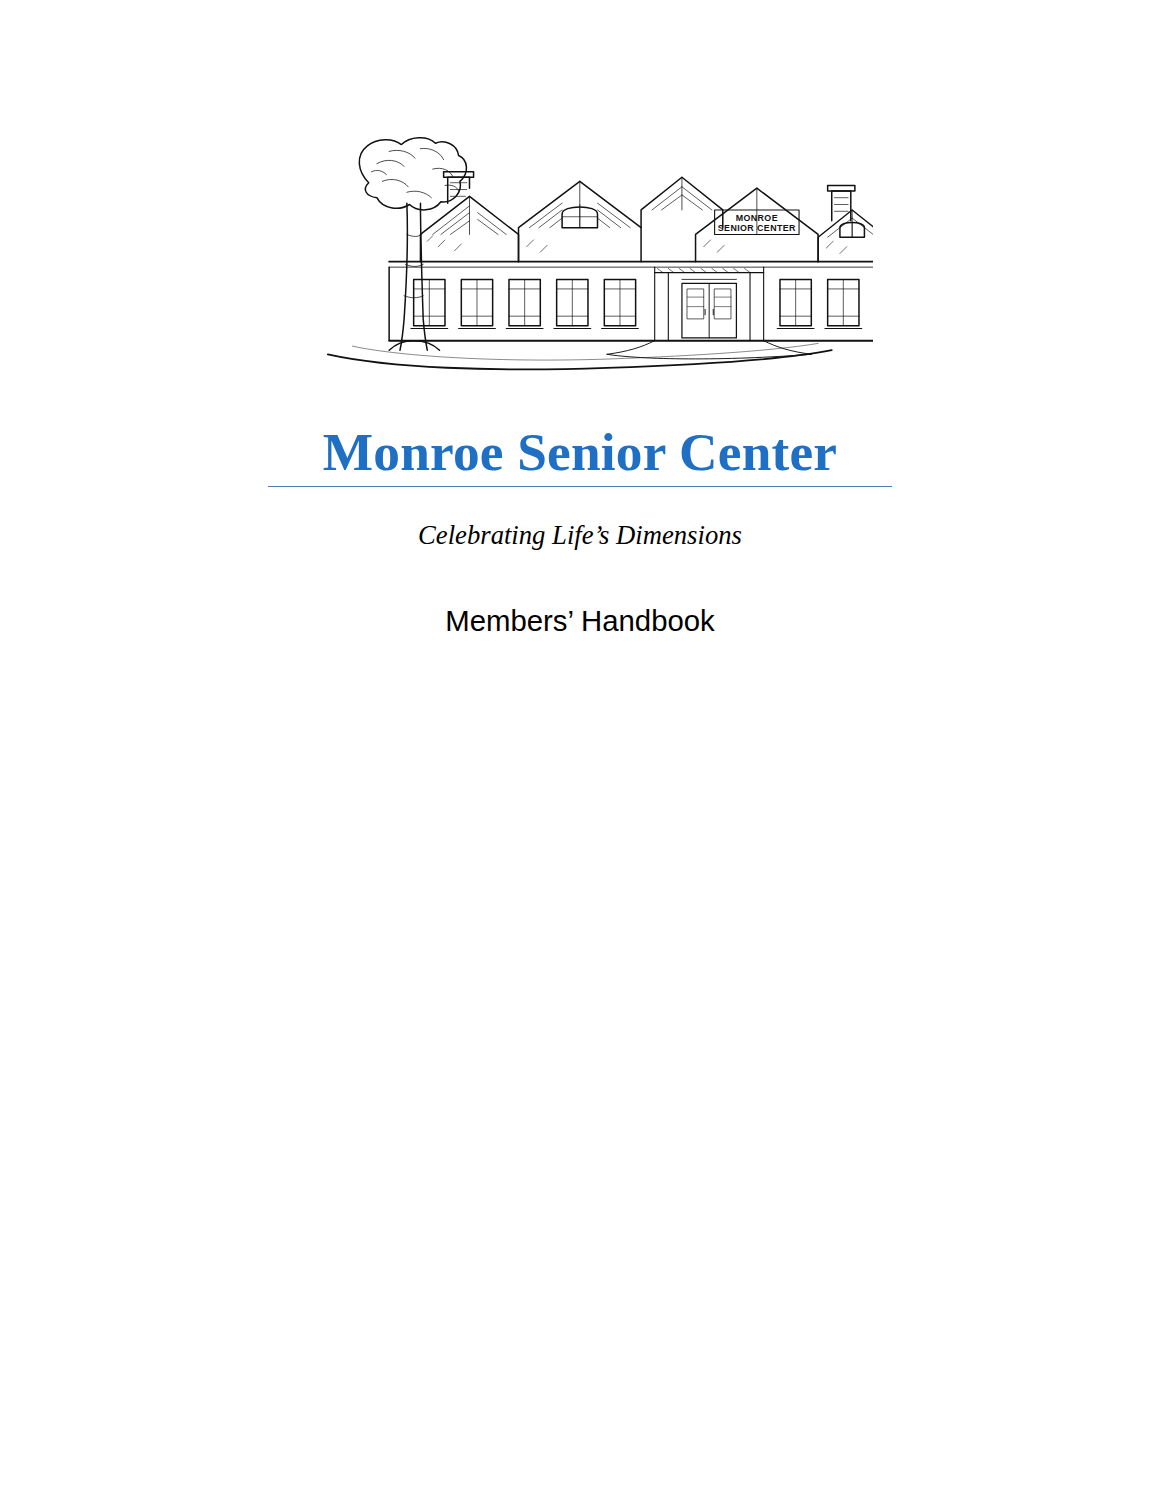MONROE SENIOR CENTER
Monroe Senior Center
Celebrating Life’s Dimensions
Members’ Handbook